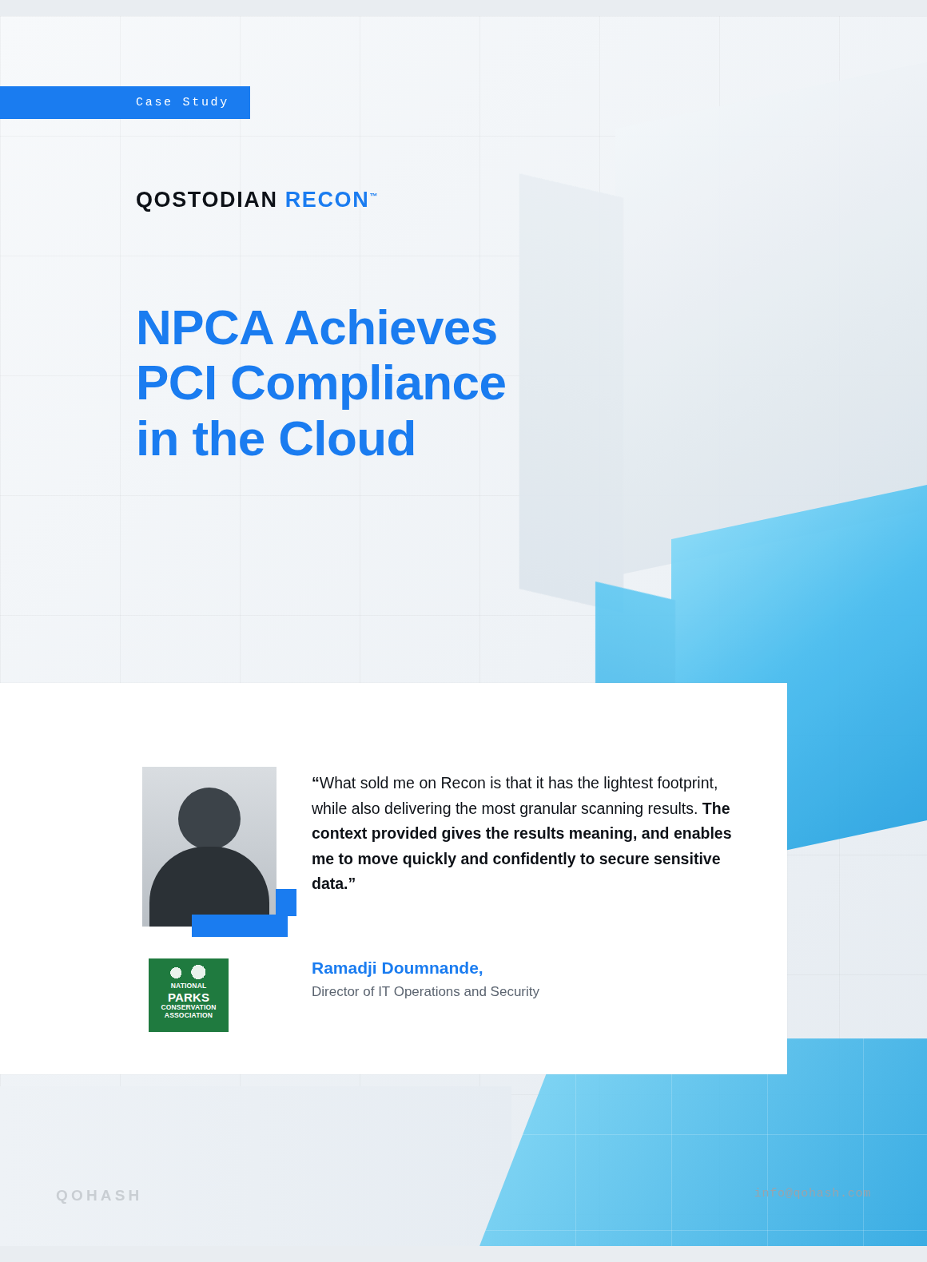Case Study
QOSTODIAN RECON™
NPCA Achieves
PCI Compliance
in the Cloud
“What sold me on Recon is that it has the lightest footprint, while also delivering the most granular scanning results. The context provided gives the results meaning, and enables me to move quickly and confidently to secure sensitive data.”
NATIONAL PARKS CONSERVATION
ASSOCIATION
Ramadji Doumnande,
Director of IT Operations and Security
QOHASH
info@qohash.com